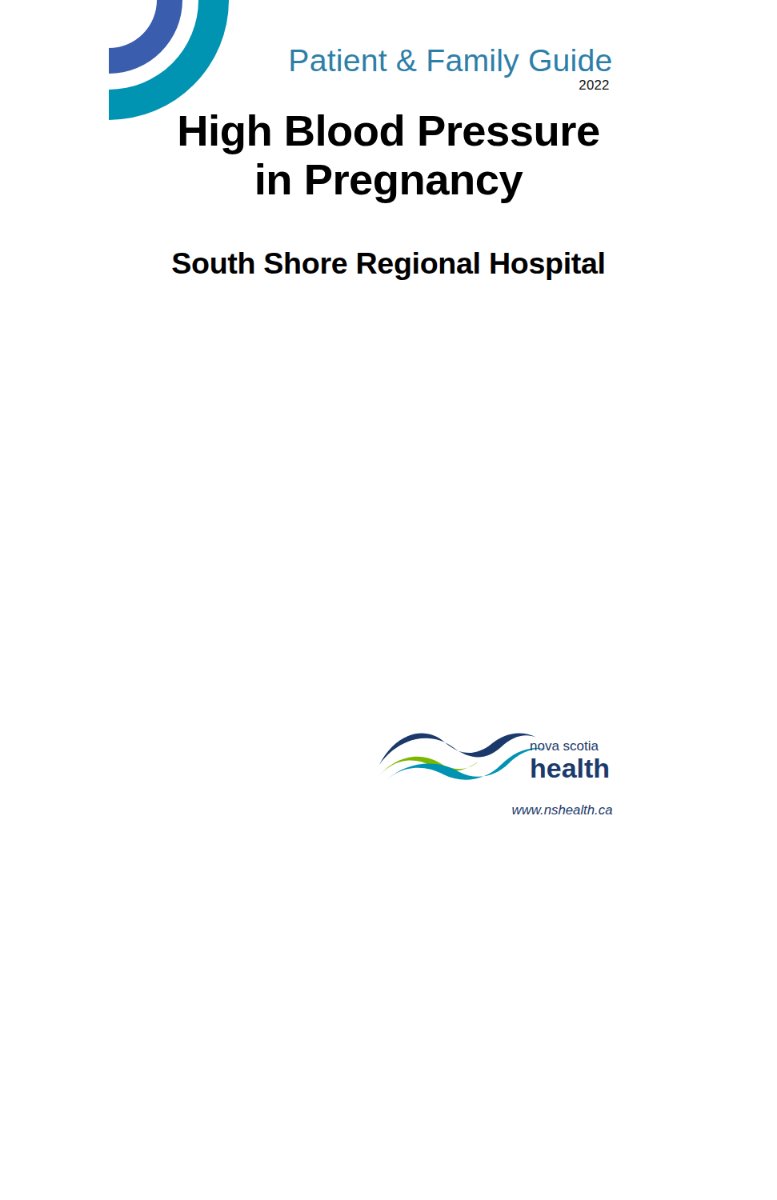Patient & Family Guide2022
High Blood Pressure in Pregnancy
South Shore Regional Hospital
nova scotia health
www.nshealth.ca